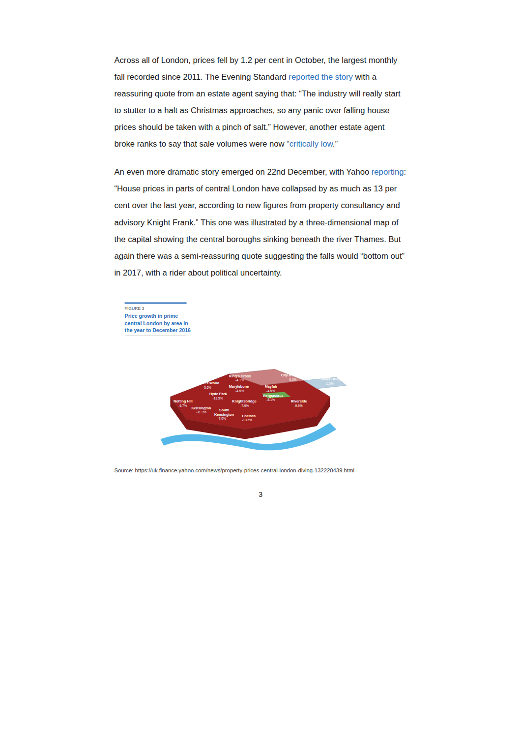Across all of London, prices fell by 1.2 per cent in October, the largest monthly fall recorded since 2011. The Evening Standard reported the story with a reassuring quote from an estate agent saying that: “The industry will really start to stutter to a halt as Christmas approaches, so any panic over falling house prices should be taken with a pinch of salt.” However, another estate agent broke ranks to say that sale volumes were now “critically low.”
An even more dramatic story emerged on 22nd December, with Yahoo reporting: “House prices in parts of central London have collapsed by as much as 13 per cent over the last year, according to new figures from property consultancy and advisory Knight Frank.” This one was illustrated by a three-dimensional map of the capital showing the central boroughs sinking beneath the river Thames. But again there was a semi-reassuring quote suggesting the falls would “bottom out” in 2017, with a rider about political uncertainty.
Source: https://uk.finance.yahoo.com/news/property-prices-central-london-diving-132220439.html
3